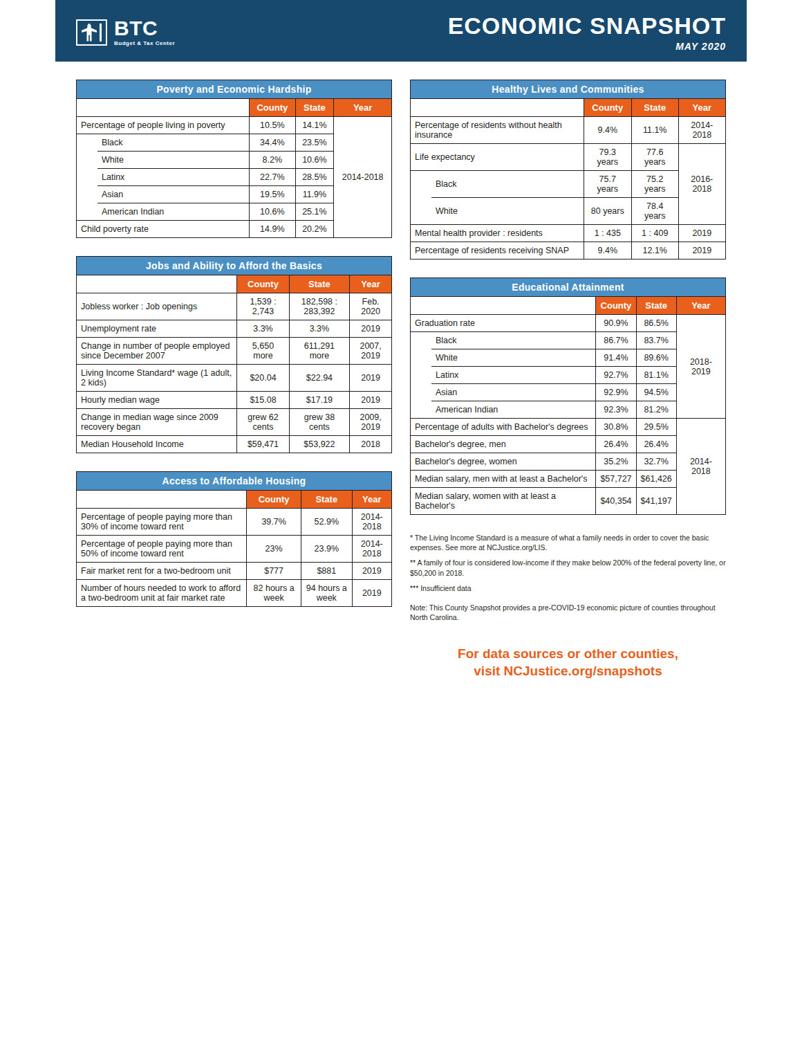BTC
Budget & Tax Center
ECONOMIC SNAPSHOT
MAY 2020
Poverty and Economic Hardship
| | County | State | Year |
| --- | --- | --- | --- |
| Percentage of people living in poverty | 10.5% | 14.1% | 2014-2018 |
| | Black | 34.4% | 23.5% |
| White | 8.2% | 10.6% |
| Latinx | 22.7% | 28.5% |
| Asian | 19.5% | 11.9% |
| American Indian | 10.6% | 25.1% |
| Child poverty rate | 14.9% | 20.2% |
Jobs and Ability to Afford the Basics
| | County | State | Year |
| --- | --- | --- | --- |
| Jobless worker : Job openings | 1,539 : 2,743 | 182,598 : 283,392 | Feb. 2020 |
| Unemployment rate | 3.3% | 3.3% | 2019 |
| Change in number of people employed since December 2007 | 5,650 more | 611,291 more | 2007, 2019 |
| Living Income Standard* wage (1 adult, 2 kids) | $20.04 | $22.94 | 2019 |
| Hourly median wage | $15.08 | $17.19 | 2019 |
| Change in median wage since 2009 recovery began | grew 62 cents | grew 38 cents | 2009, 2019 |
| Median Household Income | $59,471 | $53,922 | 2018 |
Access to Affordable Housing
| | County | State | Year |
| --- | --- | --- | --- |
| Percentage of people paying more than 30% of income toward rent | 39.7% | 52.9% | 2014-2018 |
| Percentage of people paying more than 50% of income toward rent | 23% | 23.9% | 2014-2018 |
| Fair market rent for a two-bedroom unit | $777 | $881 | 2019 |
| Number of hours needed to work to afford a two-bedroom unit at fair market rate | 82 hours a week | 94 hours a week | 2019 |
Healthy Lives and Communities
| | County | State | Year |
| --- | --- | --- | --- |
| Percentage of residents without health insurance | 9.4% | 11.1% | 2014-2018 |
| Life expectancy | 79.3 years | 77.6 years | 2016-2018 |
| | Black | 75.7 years | 75.2 years |
| White | 80 years | 78.4 years |
| Mental health provider : residents | 1 : 435 | 1 : 409 | 2019 |
| Percentage of residents receiving SNAP | 9.4% | 12.1% | 2019 |
Educational Attainment
| | County | State | Year |
| --- | --- | --- | --- |
| Graduation rate | 90.9% | 86.5% | 2018-2019 |
| | Black | 86.7% | 83.7% |
| White | 91.4% | 89.6% |
| Latinx | 92.7% | 81.1% |
| Asian | 92.9% | 94.5% |
| American Indian | 92.3% | 81.2% |
| Percentage of adults with Bachelor's degrees | 30.8% | 29.5% | 2014-2018 |
| Bachelor's degree, men | 26.4% | 26.4% |
| Bachelor's degree, women | 35.2% | 32.7% |
| Median salary, men with at least a Bachelor's | $57,727 | $61,426 |
| Median salary, women with at least a Bachelor's | $40,354 | $41,197 |
* The Living Income Standard is a measure of what a family needs in order to cover the basic expenses. See more at NCJustice.org/LIS.
** A family of four is considered low-income if they make below 200% of the federal poverty line, or $50,200 in 2018.
*** Insufficient data
Note: This County Snapshot provides a pre-COVID-19 economic picture of counties throughout North Carolina.
For data sources or other counties,
visit NCJustice.org/snapshots